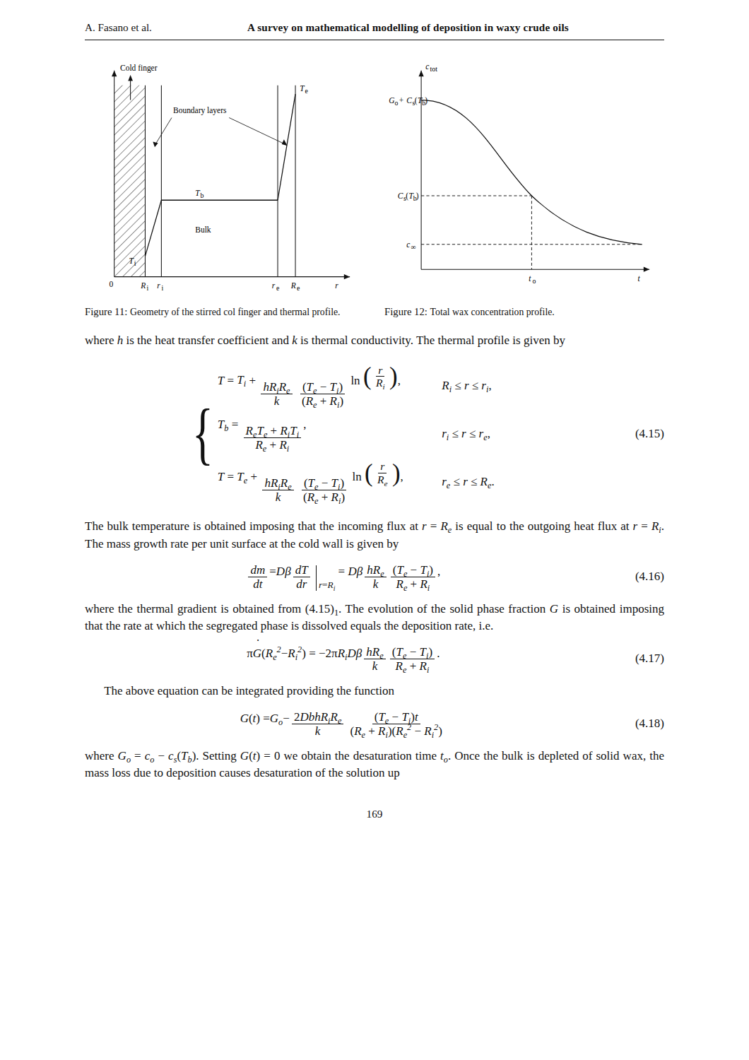A. Fasano et al. A survey on mathematical modelling of deposition in waxy crude oils
Cold finger Boundary layers Tb Bulk Te Ti 0 Ri ri re Re r
Figure 11: Geometry of the stirred col finger and thermal profile.
ctot Go + Cs (Tb) Cs (Tb) c∞ to t
Figure 12: Total wax concentration profile.
where h is the heat transfer coefficient and k is thermal conductivity. The thermal profile is given by
{
| T = T i + hR i R e k ( T e − T i ) ( R e + R i ) ln ( r R i ) , | R i ≤ r ≤ r i , |
| T b = R e T e + R i T i R e + R i , | r i ≤ r ≤ r e , |
| T = T e + hR i R e k ( T e − T i ) ( R e + R i ) ln ( r R e ) , | r e ≤ r ≤ R e . |
(4.15)
The bulk temperature is obtained imposing that the incoming flux at r = Re is equal to the outgoing heat flux at r = Ri. The mass growth rate per unit surface at the cold wall is given by
dm dt = Dβ dT dr r=Ri = Dβ hRe k (Te − Ti) Re + Ri ,
(4.16)
where the thermal gradient is obtained from (4.15)1. The evolution of the solid phase fraction G is obtained imposing that the rate at which the segregated phase is dissolved equals the deposition rate, i.e.
πG(Re2 − Ri2) = −2πRiDβ hRe k (Te − Ti) Re + Ri .
(4.17)
The above equation can be integrated providing the function
G(t) = Go − 2DbhRiRe k (Te − Ti)t (Re + Ri)(Re2 − Ri2)
(4.18)
where Go = co − cs(Tb). Setting G(t) = 0 we obtain the desaturation time to. Once the bulk is depleted of solid wax, the mass loss due to deposition causes desaturation of the solution up
169